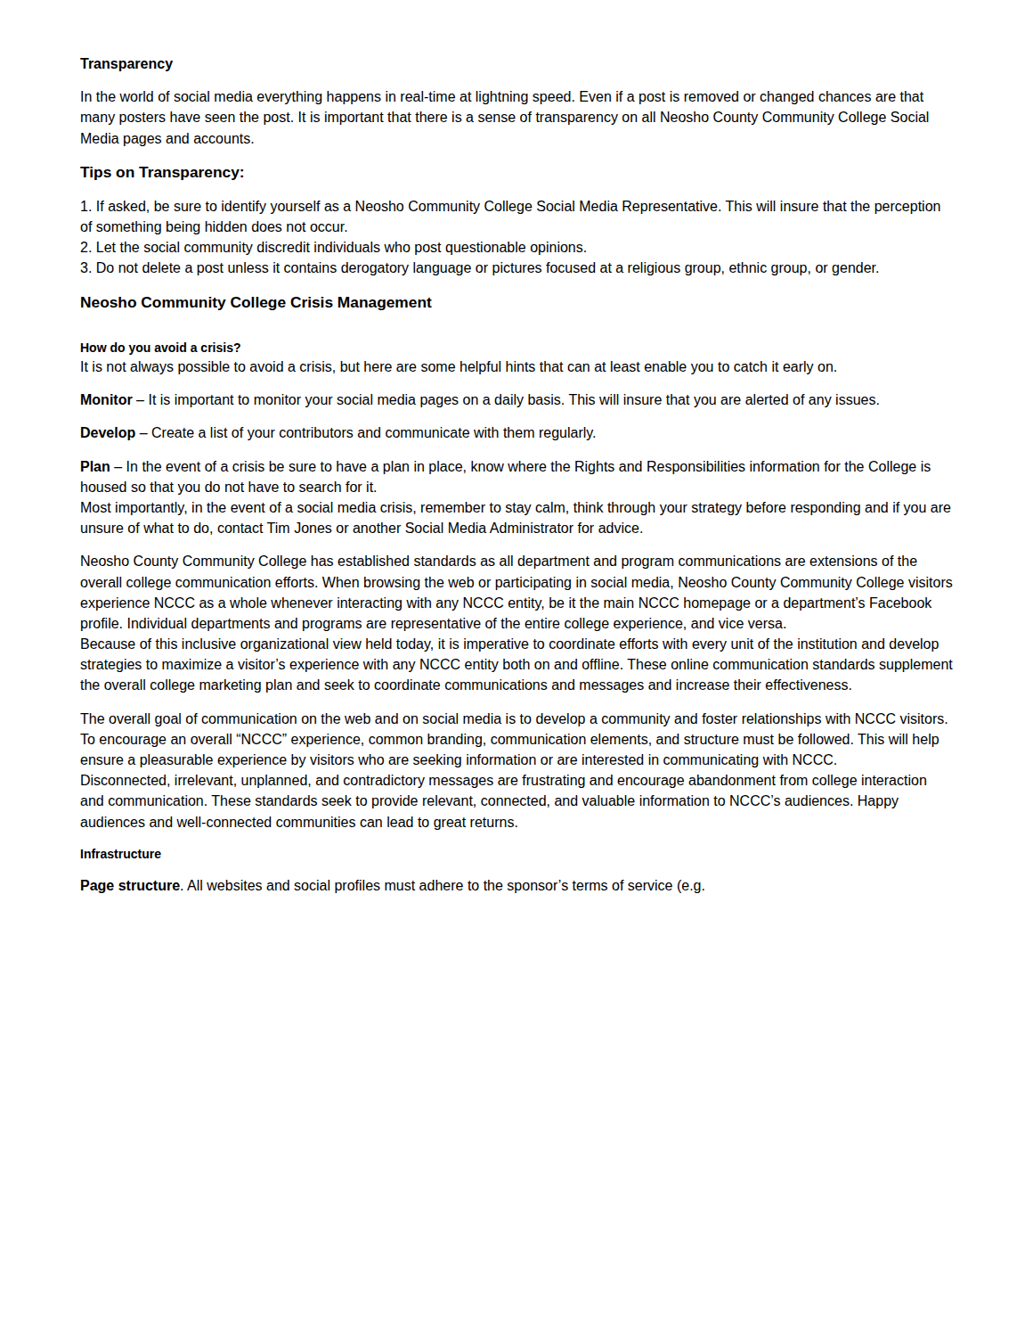Transparency
In the world of social media everything happens in real-time at lightning speed. Even if a post is removed or changed chances are that many posters have seen the post. It is important that there is a sense of transparency on all Neosho County Community College Social Media pages and accounts.
Tips on Transparency:
1. If asked, be sure to identify yourself as a Neosho Community College Social Media Representative. This will insure that the perception of something being hidden does not occur.
2. Let the social community discredit individuals who post questionable opinions.
3. Do not delete a post unless it contains derogatory language or pictures focused at a religious group, ethnic group, or gender.
Neosho Community College Crisis Management
How do you avoid a crisis?
It is not always possible to avoid a crisis, but here are some helpful hints that can at least enable you to catch it early on.
Monitor – It is important to monitor your social media pages on a daily basis. This will insure that you are alerted of any issues.
Develop – Create a list of your contributors and communicate with them regularly.
Plan – In the event of a crisis be sure to have a plan in place, know where the Rights and Responsibilities information for the College is housed so that you do not have to search for it.
Most importantly, in the event of a social media crisis, remember to stay calm, think through your strategy before responding and if you are unsure of what to do, contact Tim Jones or another Social Media Administrator for advice.
Neosho County Community College has established standards as all department and program communications are extensions of the overall college communication efforts. When browsing the web or participating in social media, Neosho County Community College visitors experience NCCC as a whole whenever interacting with any NCCC entity, be it the main NCCC homepage or a department’s Facebook profile. Individual departments and programs are representative of the entire college experience, and vice versa.
Because of this inclusive organizational view held today, it is imperative to coordinate efforts with every unit of the institution and develop strategies to maximize a visitor’s experience with any NCCC entity both on and offline. These online communication standards supplement the overall college marketing plan and seek to coordinate communications and messages and increase their effectiveness.
The overall goal of communication on the web and on social media is to develop a community and foster relationships with NCCC visitors. To encourage an overall “NCCC” experience, common branding, communication elements, and structure must be followed. This will help ensure a pleasurable experience by visitors who are seeking information or are interested in communicating with NCCC.
Disconnected, irrelevant, unplanned, and contradictory messages are frustrating and encourage abandonment from college interaction and communication. These standards seek to provide relevant, connected, and valuable information to NCCC’s audiences. Happy audiences and well-connected communities can lead to great returns.
Infrastructure
Page structure. All websites and social profiles must adhere to the sponsor’s terms of service (e.g.